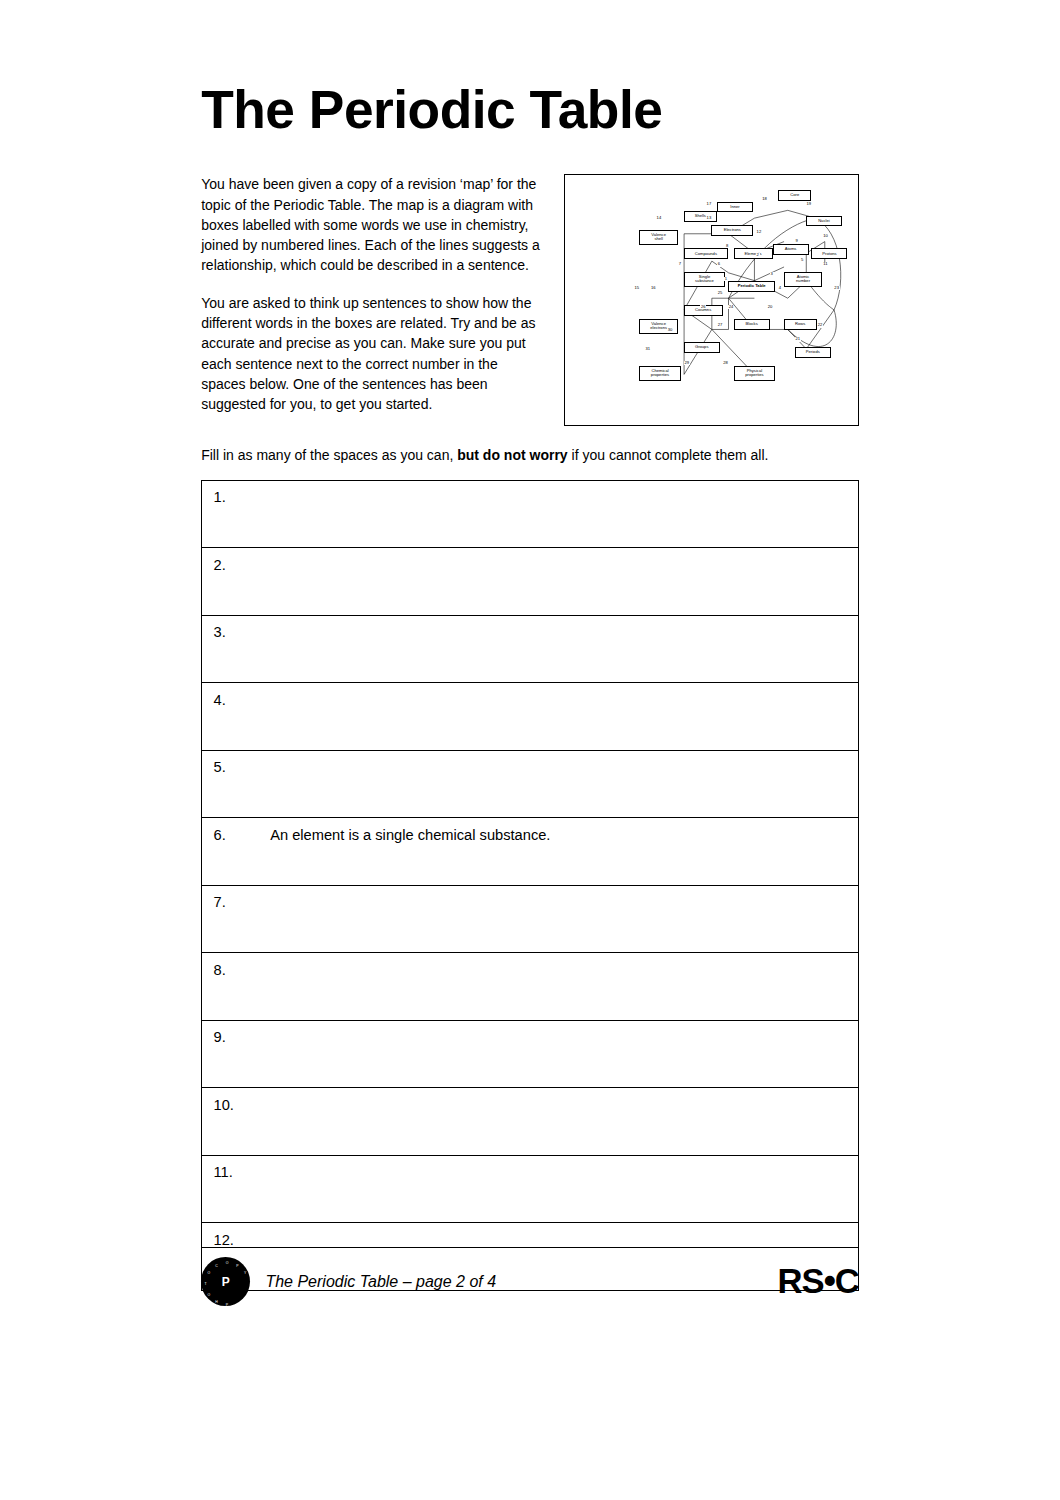The Periodic Table
You have been given a copy of a revision ‘map’ for the topic of the Periodic Table. The map is a diagram with boxes labelled with some words we use in chemistry, joined by numbered lines. Each of the lines suggests a relationship, which could be described in a sentence.
You are asked to think up sentences to show how the different words in the boxes are related. Try and be as accurate and precise as you can. Make sure you put each sentence next to the correct number in the spaces below. One of the sentences has been suggested for you, to get you started.
Inner
Core
Nuclei
Electrons
Shells
Valence
shell
Compounds
Elements
Atoms
Protons
Single
substance
Periodic Table
Atomic
number
Columns
Blocks
Rows
Periods
Valence
electrons
Groups
Chemical
properties
Physical
properties
1
2
3
4
5
6
7
8
9
10
11
12
13
14
15
16
17
18
19
20
21
22
23
24
25
26
27
28
29
30
31
Fill in as many of the spaces as you can, but do not worry if you cannot complete them all.
| 1. |
| 2. |
| 3. |
| 4. |
| 5. |
| 6. An element is a single chemical substance. |
| 7. |
| 8. |
| 9. |
| 10. |
| 11. |
| 12. |
P H O T O C O P Y
P
The Periodic Table – page 2 of 4
RS•C